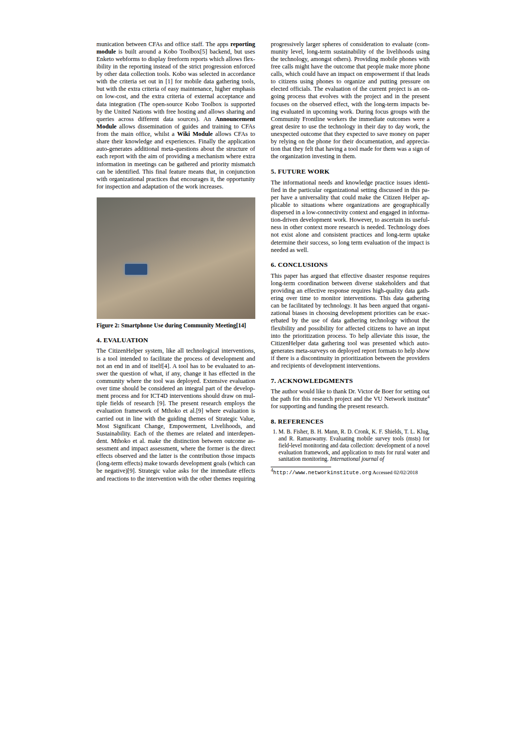munication between CFAs and office staff. The apps reporting module is built around a Kobo Toolbox[5] backend, but uses Enketo webforms to display freeform reports which allows flexibility in the reporting instead of the strict progression enforced by other data collection tools. Kobo was selected in accordance with the criteria set out in [1] for mobile data gathering tools, but with the extra criteria of easy maintenance, higher emphasis on low-cost, and the extra criteria of external acceptance and data integration (The open-source Kobo Toolbox is supported by the United Nations with free hosting and allows sharing and queries across different data sources). An Announcement Module allows dissemination of guides and training to CFAs from the main office, whilst a Wiki Module allows CFAs to share their knowledge and experiences. Finally the application auto-generates additional meta-questions about the structure of each report with the aim of providing a mechanism where extra information in meetings can be gathered and priority mismatch can be identified. This final feature means that, in conjunction with organizational practices that encourages it, the opportunity for inspection and adaptation of the work increases.
Figure 2: Smartphone Use during Community Meeting[14]
4. EVALUATION
The CitizenHelper system, like all technological interventions, is a tool intended to facilitate the process of development and not an end in and of itself[4]. A tool has to be evaluated to answer the question of what, if any, change it has effected in the community where the tool was deployed. Extensive evaluation over time should be considered an integral part of the development process and for ICT4D interventions should draw on multiple fields of research [9]. The present research employs the evaluation framework of Mthoko et al.[9] where evaluation is carried out in line with the guiding themes of Strategic Value, Most Significant Change, Empowerment, Livelihoods, and Sustainability. Each of the themes are related and interdependent. Mthoko et al. make the distinction between outcome assessment and impact assessment, where the former is the direct effects observed and the latter is the contribution those impacts (long-term effects) make towards development goals (which can be negative)[9]. Strategic value asks for the immediate effects and reactions to the intervention with the other themes requiring progressively larger spheres of consideration to evaluate (community level, long-term sustainability of the livelihoods using the technology, amongst others). Providing mobile phones with free calls might have the outcome that people make more phone calls, which could have an impact on empowerment if that leads to citizens using phones to organize and putting pressure on elected officials. The evaluation of the current project is an ongoing process that evolves with the project and in the present focuses on the observed effect, with the long-term impacts being evaluated in upcoming work. During focus groups with the Community Frontline workers the immediate outcomes were a great desire to use the technology in their day to day work, the unexpected outcome that they expected to save money on paper by relying on the phone for their documentation, and appreciation that they felt that having a tool made for them was a sign of the organization investing in them.
5. FUTURE WORK
The informational needs and knowledge practice issues identified in the particular organizational setting discussed in this paper have a universality that could make the Citizen Helper applicable to situations where organizations are geographically dispersed in a low-connectivity context and engaged in information-driven development work. However, to ascertain its usefulness in other context more research is needed. Technology does not exist alone and consistent practices and long-term uptake determine their success, so long term evaluation of the impact is needed as well.
6. CONCLUSIONS
This paper has argued that effective disaster response requires long-term coordination between diverse stakeholders and that providing an effective response requires high-quality data gathering over time to monitor interventions. This data gathering can be facilitated by technology. It has been argued that organizational biases in choosing development priorities can be exacerbated by the use of data gathering technology without the flexibility and possibility for affected citizens to have an input into the prioritization process. To help alleviate this issue, the CitizenHelper data gathering tool was presented which auto-generates meta-surveys on deployed report formats to help show if there is a discontinuity in prioritization between the providers and recipients of development interventions.
7. ACKNOWLEDGMENTS
The author would like to thank Dr. Victor de Boer for setting out the path for this research project and the VU Network institute4 for supporting and funding the present research.
8. REFERENCES
M. B. Fisher, B. H. Mann, R. D. Cronk, K. F. Shields, T. L. Klug, and R. Ramaswamy. Evaluating mobile survey tools (msts) for field-level monitoring and data collection: development of a novel evaluation framework, and application to msts for rural water and sanitation monitoring. International journal of
4http://www.networkinstitute.org Accessed 02/02/2018